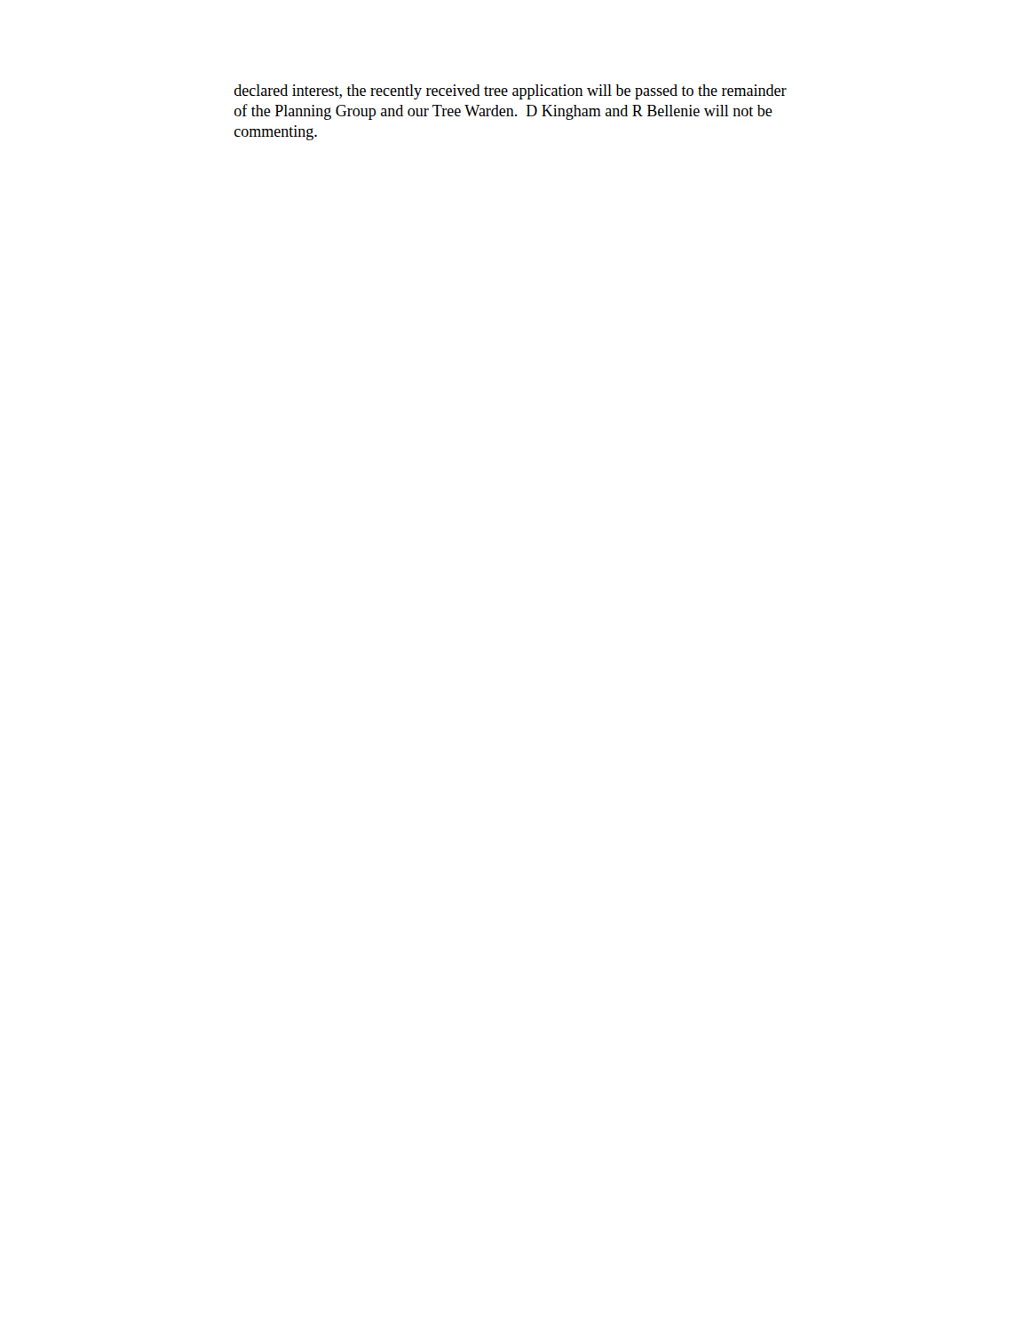declared interest, the recently received tree application will be passed to the remainder of the Planning Group and our Tree Warden. D Kingham and R Bellenie will not be commenting.